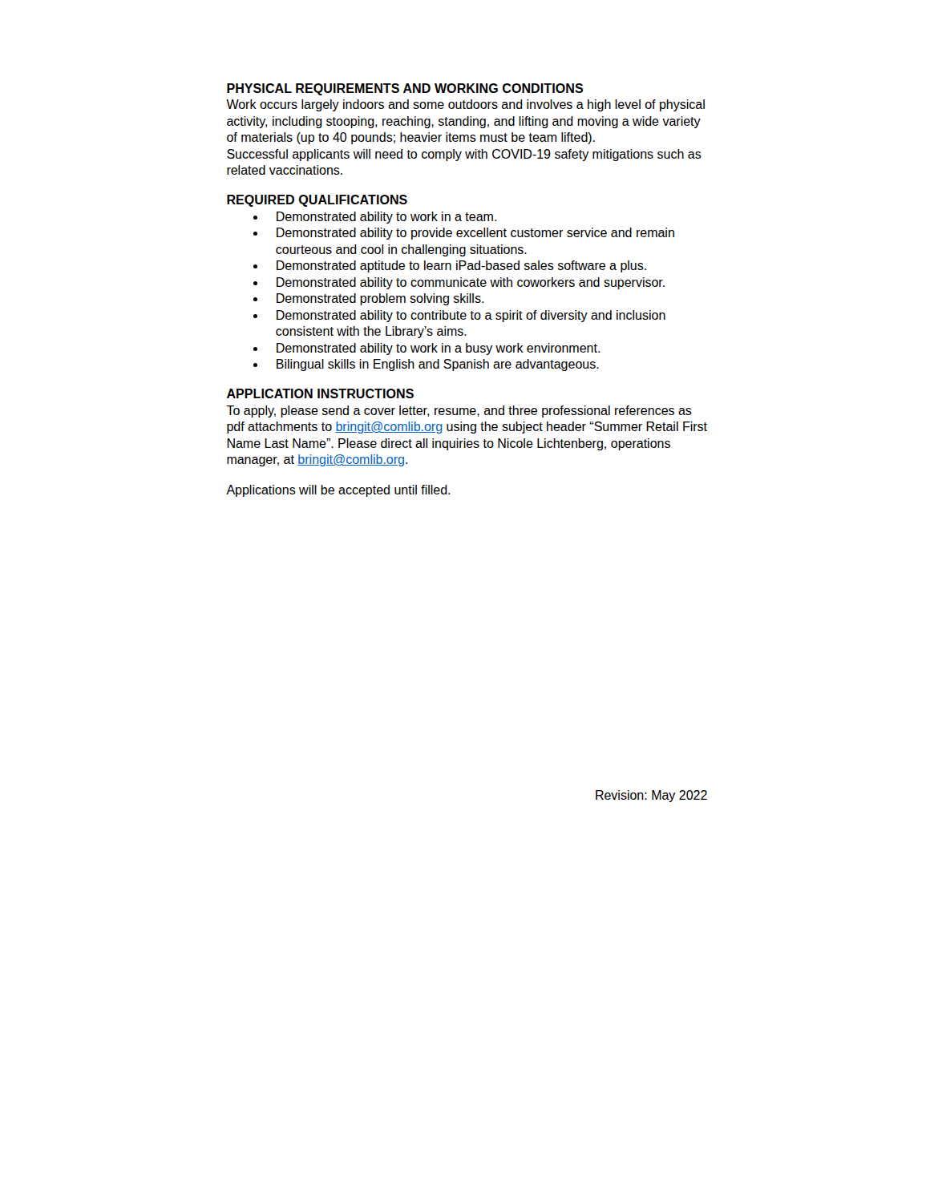PHYSICAL REQUIREMENTS AND WORKING CONDITIONS
Work occurs largely indoors and some outdoors and involves a high level of physical activity, including stooping, reaching, standing, and lifting and moving a wide variety of materials (up to 40 pounds; heavier items must be team lifted).
Successful applicants will need to comply with COVID-19 safety mitigations such as related vaccinations.
REQUIRED QUALIFICATIONS
Demonstrated ability to work in a team.
Demonstrated ability to provide excellent customer service and remain courteous and cool in challenging situations.
Demonstrated aptitude to learn iPad-based sales software a plus.
Demonstrated ability to communicate with coworkers and supervisor.
Demonstrated problem solving skills.
Demonstrated ability to contribute to a spirit of diversity and inclusion consistent with the Library’s aims.
Demonstrated ability to work in a busy work environment.
Bilingual skills in English and Spanish are advantageous.
APPLICATION INSTRUCTIONS
To apply, please send a cover letter, resume, and three professional references as pdf attachments to bringit@comlib.org using the subject header “Summer Retail First Name Last Name”. Please direct all inquiries to Nicole Lichtenberg, operations manager, at bringit@comlib.org.
Applications will be accepted until filled.
Revision: May 2022